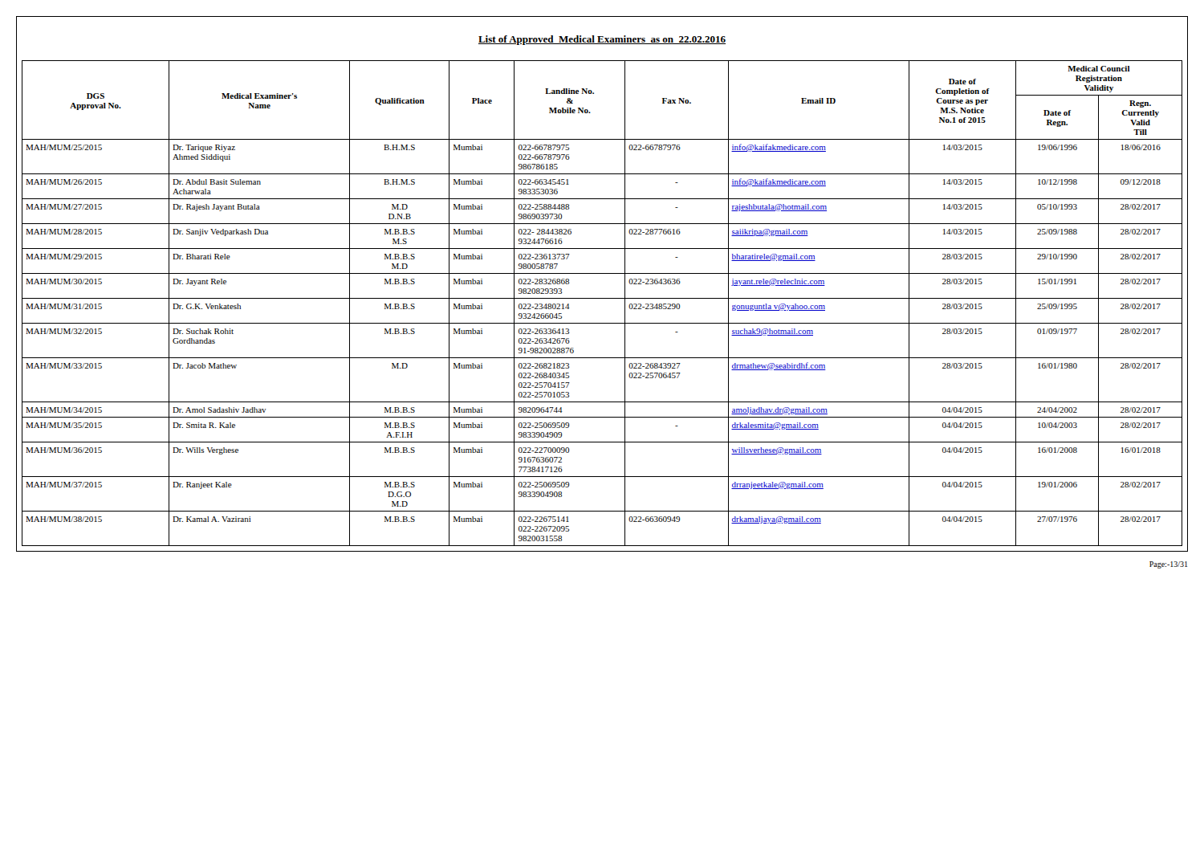List of Approved Medical Examiners as on 22.02.2016
| DGS Approval No. | Medical Examiner's Name | Qualification | Place | Landline No. & Mobile No. | Fax No. | Email ID | Date of Completion of Course as per M.S. Notice No.1 of 2015 | Medical Council Registration Validity |
| --- | --- | --- | --- | --- | --- | --- | --- | --- |
| Date of Regn. | Regn. Currently Valid Till |
| MAH/MUM/25/2015 | Dr. Tarique Riyaz Ahmed Siddiqui | B.H.M.S | Mumbai | 022-66787975 022-66787976 986786185 | 022-66787976 | info@kaifakmedicare.com | 14/03/2015 | 19/06/1996 | 18/06/2016 |
| MAH/MUM/26/2015 | Dr. Abdul Basit Suleman Acharwala | B.H.M.S | Mumbai | 022-66345451 983353036 | - | info@kaifakmedicare.com | 14/03/2015 | 10/12/1998 | 09/12/2018 |
| MAH/MUM/27/2015 | Dr. Rajesh Jayant Butala | M.D D.N.B | Mumbai | 022-25884488 9869039730 | - | rajeshbutala@hotmail.com | 14/03/2015 | 05/10/1993 | 28/02/2017 |
| MAH/MUM/28/2015 | Dr. Sanjiv Vedparkash Dua | M.B.B.S M.S | Mumbai | 022- 28443826 9324476616 | 022-28776616 | saiikripa@gmail.com | 14/03/2015 | 25/09/1988 | 28/02/2017 |
| MAH/MUM/29/2015 | Dr. Bharati Rele | M.B.B.S M.D | Mumbai | 022-23613737 980058787 | - | bharatirele@gmail.com | 28/03/2015 | 29/10/1990 | 28/02/2017 |
| MAH/MUM/30/2015 | Dr. Jayant Rele | M.B.B.S | Mumbai | 022-28326868 9820829393 | 022-23643636 | jayant.rele@releclnic.com | 28/03/2015 | 15/01/1991 | 28/02/2017 |
| MAH/MUM/31/2015 | Dr. G.K. Venkatesh | M.B.B.S | Mumbai | 022-23480214 9324266045 | 022-23485290 | gonuguntla v@yahoo.com | 28/03/2015 | 25/09/1995 | 28/02/2017 |
| MAH/MUM/32/2015 | Dr. Suchak Rohit Gordhandas | M.B.B.S | Mumbai | 022-26336413 022-26342676 91-9820028876 | - | suchak9@hotmail.com | 28/03/2015 | 01/09/1977 | 28/02/2017 |
| MAH/MUM/33/2015 | Dr. Jacob Mathew | M.D | Mumbai | 022-26821823 022-26840345 022-25704157 022-25701053 | 022-26843927 022-25706457 | drmathew@seabirdhf.com | 28/03/2015 | 16/01/1980 | 28/02/2017 |
| MAH/MUM/34/2015 | Dr. Amol Sadashiv Jadhav | M.B.B.S | Mumbai | 9820964744 | | amoljadhav.dr@gmail.com | 04/04/2015 | 24/04/2002 | 28/02/2017 |
| MAH/MUM/35/2015 | Dr. Smita R. Kale | M.B.B.S A.F.I.H | Mumbai | 022-25069509 9833904909 | - | drkalesmita@gmail.com | 04/04/2015 | 10/04/2003 | 28/02/2017 |
| MAH/MUM/36/2015 | Dr. Wills Verghese | M.B.B.S | Mumbai | 022-22700090 9167636072 7738417126 | | willsverhese@gmail.com | 04/04/2015 | 16/01/2008 | 16/01/2018 |
| MAH/MUM/37/2015 | Dr. Ranjeet Kale | M.B.B.S D.G.O M.D | Mumbai | 022-25069509 9833904908 | | drranjeetkale@gmail.com | 04/04/2015 | 19/01/2006 | 28/02/2017 |
| MAH/MUM/38/2015 | Dr. Kamal A. Vazirani | M.B.B.S | Mumbai | 022-22675141 022-22672095 9820031558 | 022-66360949 | drkamaljaya@gmail.com | 04/04/2015 | 27/07/1976 | 28/02/2017 |
Page:-13/31